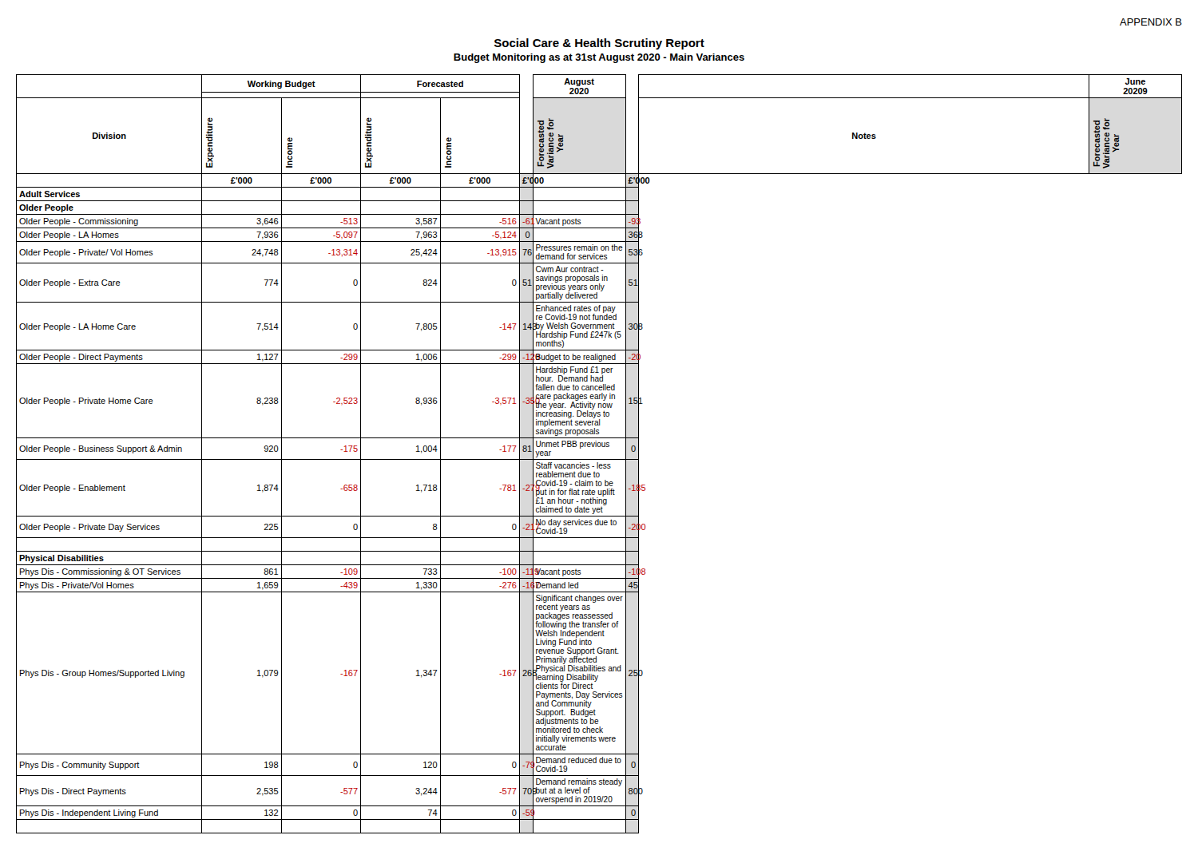APPENDIX B
Social Care & Health Scrutiny Report
Budget Monitoring as at 31st August 2020 - Main Variances
| | Working Budget | Forecasted | | August 2020 | | | June 20209 |
| --- | --- | --- | --- | --- | --- | --- | --- |
| Division | Expenditure | Income | Expenditure | Income | Forecasted Variance for Year | Notes | Forecasted Variance for Year |
| | £'000 | £'000 | £'000 | £'000 | £'000 | | £'000 |
| Adult Services | | | | | | | |
| Older People | | | | | | | |
| Older People - Commissioning | 3,646 | -513 | 3,587 | -516 | -61 | Vacant posts | -93 |
| Older People - LA Homes | 7,936 | -5,097 | 7,963 | -5,124 | 0 | | 368 |
| Older People - Private/ Vol Homes | 24,748 | -13,314 | 25,424 | -13,915 | 76 | Pressures remain on the demand for services | 536 |
| Older People - Extra Care | 774 | 0 | 824 | 0 | 51 | Cwm Aur contract - savings proposals in previous years only partially delivered | 51 |
| Older People - LA Home Care | 7,514 | 0 | 7,805 | -147 | 143 | Enhanced rates of pay re Covid-19 not funded by Welsh Government Hardship Fund £247k (5 months) | 308 |
| Older People - Direct Payments | 1,127 | -299 | 1,006 | -299 | -120 | Budget to be realigned | -20 |
| Older People - Private Home Care | 8,238 | -2,523 | 8,936 | -3,571 | -350 | Hardship Fund £1 per hour. Demand had fallen due to cancelled care packages early in the year. Activity now increasing. Delays to implement several savings proposals | 151 |
| Older People - Business Support & Admin | 920 | -175 | 1,004 | -177 | 81 | Unmet PBB previous year | 0 |
| Older People - Enablement | 1,874 | -658 | 1,718 | -781 | -279 | Staff vacancies - less reablement due to Covid-19 - claim to be put in for flat rate uplift £1 an hour - nothing claimed to date yet | -185 |
| Older People - Private Day Services | 225 | 0 | 8 | 0 | -217 | No day services due to Covid-19 | -200 |
| Physical Disabilities | | | | | | | |
| Phys Dis - Commissioning & OT Services | 861 | -109 | 733 | -100 | -119 | Vacant posts | -108 |
| Phys Dis - Private/Vol Homes | 1,659 | -439 | 1,330 | -276 | -167 | Demand led | 45 |
| Phys Dis - Group Homes/Supported Living | 1,079 | -167 | 1,347 | -167 | 268 | Significant changes over recent years as packages reassessed following the transfer of Welsh Independent Living Fund into revenue Support Grant. Primarily affected Physical Disabilities and learning Disability clients for Direct Payments, Day Services and Community Support. Budget adjustments to be monitored to check initially virements were accurate | 250 |
| Phys Dis - Community Support | 198 | 0 | 120 | 0 | -79 | Demand reduced due to Covid-19 | 0 |
| Phys Dis - Direct Payments | 2,535 | -577 | 3,244 | -577 | 709 | Demand remains steady but at a level of overspend in 2019/20 | 800 |
| Phys Dis - Independent Living Fund | 132 | 0 | 74 | 0 | -59 | | 0 |